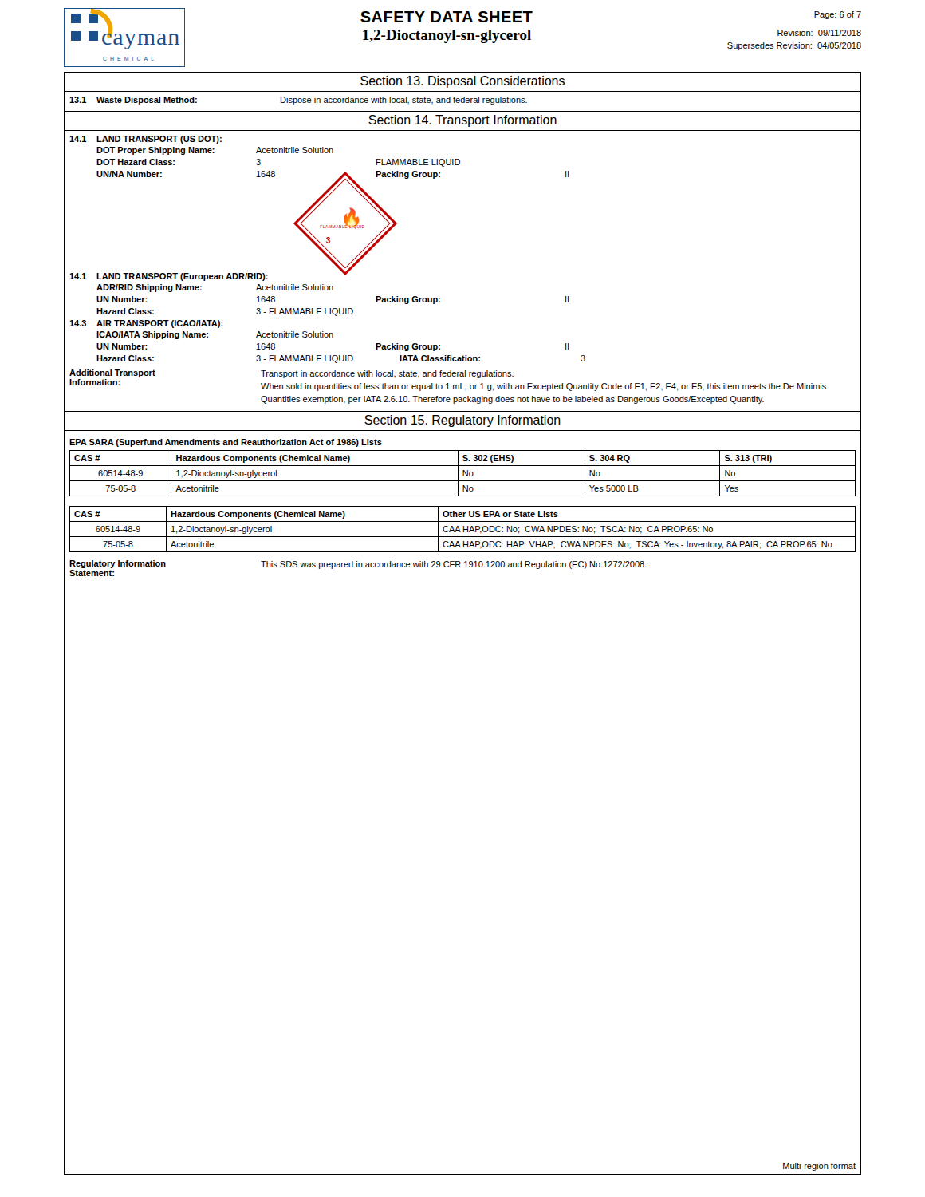cayman
CHEMICAL
SAFETY DATA SHEET
1,2-Dioctanoyl-sn-glycerol
Page: 6 of 7
Revision: 09/11/2018
Supersedes Revision: 04/05/2018
Section 13. Disposal Considerations
13.1
Waste Disposal Method:
Dispose in accordance with local, state, and federal regulations.
Section 14. Transport Information
14.1
LAND TRANSPORT (US DOT):
DOT Proper Shipping Name:
Acetonitrile Solution
DOT Hazard Class:
3
FLAMMABLE LIQUID
UN/NA Number:
1648
Packing Group:
II
🔥
FLAMMABLE LIQUID
3
14.1
LAND TRANSPORT (European ADR/RID):
ADR/RID Shipping Name:
Acetonitrile Solution
UN Number:
1648
Packing Group:
II
Hazard Class:
3 - FLAMMABLE LIQUID
14.3
AIR TRANSPORT (ICAO/IATA):
ICAO/IATA Shipping Name:
Acetonitrile Solution
UN Number:
1648
Packing Group:
II
Hazard Class:
3 - FLAMMABLE LIQUID
IATA Classification:
3
Additional Transport
Information:
Transport in accordance with local, state, and federal regulations.
When sold in quantities of less than or equal to 1 mL, or 1 g, with an Excepted Quantity Code of E1, E2, E4, or E5, this item meets the De Minimis Quantities exemption, per IATA 2.6.10. Therefore packaging does not have to be labeled as Dangerous Goods/Excepted Quantity.
Section 15. Regulatory Information
EPA SARA (Superfund Amendments and Reauthorization Act of 1986) Lists
| CAS # | Hazardous Components (Chemical Name) | S. 302 (EHS) | S. 304 RQ | S. 313 (TRI) |
| --- | --- | --- | --- | --- |
| 60514-48-9 | 1,2-Dioctanoyl-sn-glycerol | No | No | No |
| 75-05-8 | Acetonitrile | No | Yes 5000 LB | Yes |
| CAS # | Hazardous Components (Chemical Name) | Other US EPA or State Lists |
| --- | --- | --- |
| 60514-48-9 | 1,2-Dioctanoyl-sn-glycerol | CAA HAP,ODC: No; CWA NPDES: No; TSCA: No; CA PROP.65: No |
| 75-05-8 | Acetonitrile | CAA HAP,ODC: HAP: VHAP; CWA NPDES: No; TSCA: Yes - Inventory, 8A PAIR; CA PROP.65: No |
Regulatory Information
Statement:
This SDS was prepared in accordance with 29 CFR 1910.1200 and Regulation (EC) No.1272/2008.
Multi-region format